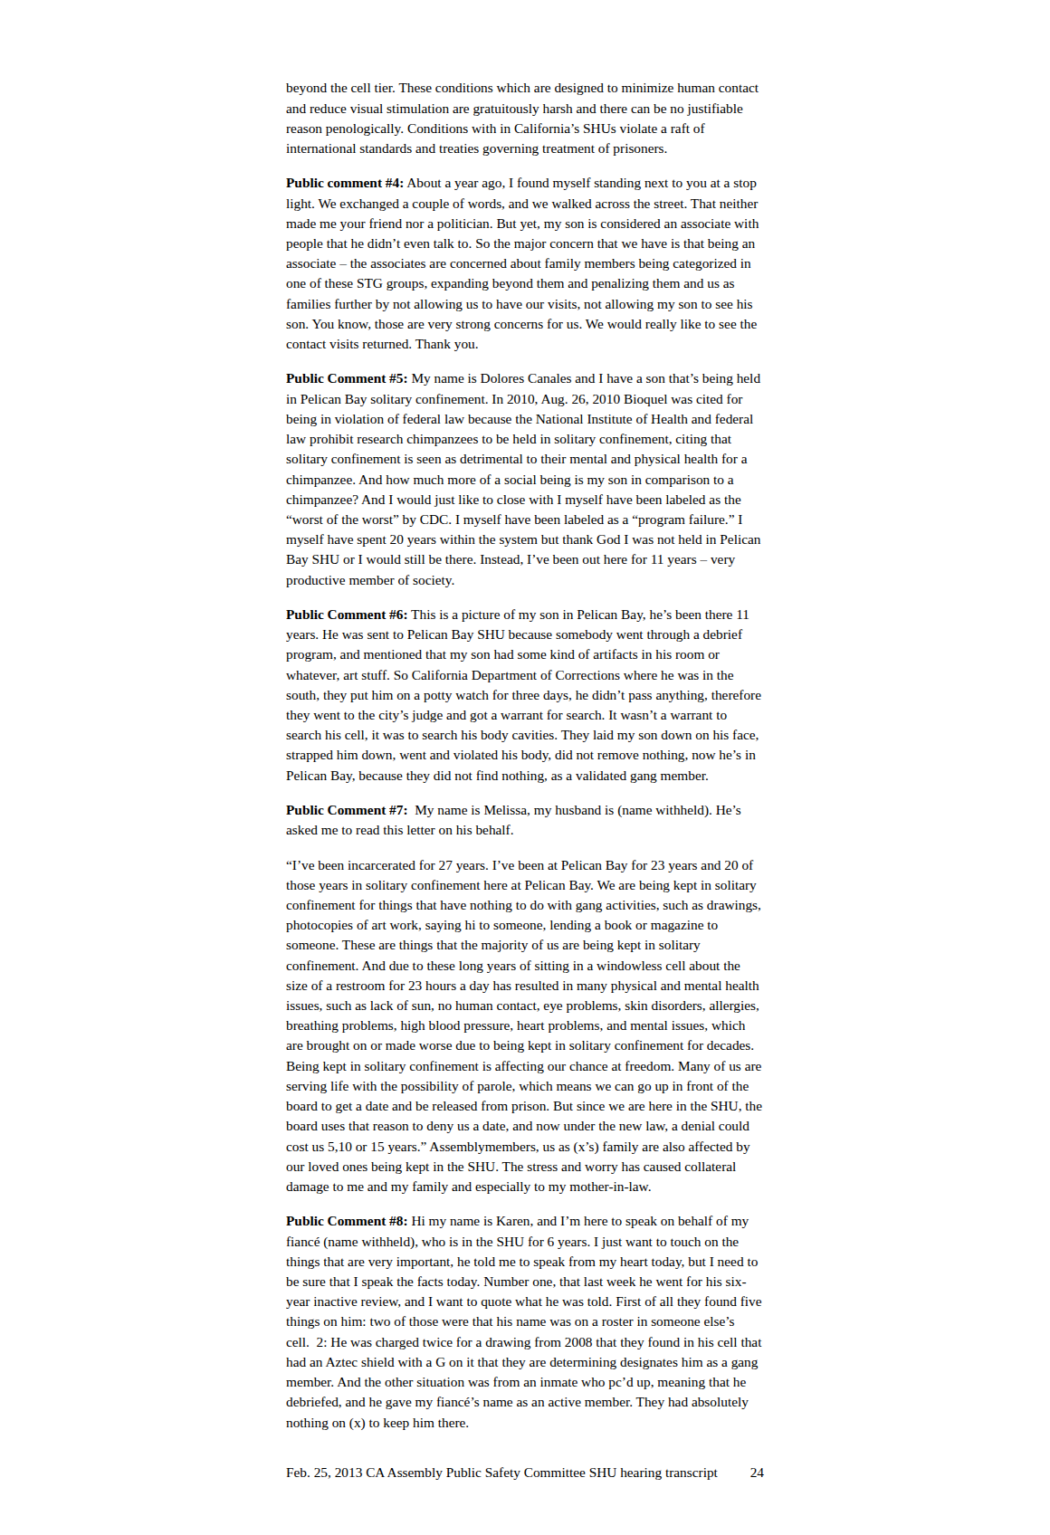beyond the cell tier. These conditions which are designed to minimize human contact and reduce visual stimulation are gratuitously harsh and there can be no justifiable reason penologically. Conditions with in California’s SHUs violate a raft of international standards and treaties governing treatment of prisoners.
Public comment #4: About a year ago, I found myself standing next to you at a stop light. We exchanged a couple of words, and we walked across the street. That neither made me your friend nor a politician. But yet, my son is considered an associate with people that he didn’t even talk to. So the major concern that we have is that being an associate – the associates are concerned about family members being categorized in one of these STG groups, expanding beyond them and penalizing them and us as families further by not allowing us to have our visits, not allowing my son to see his son. You know, those are very strong concerns for us. We would really like to see the contact visits returned. Thank you.
Public Comment #5: My name is Dolores Canales and I have a son that’s being held in Pelican Bay solitary confinement. In 2010, Aug. 26, 2010 Bioquel was cited for being in violation of federal law because the National Institute of Health and federal law prohibit research chimpanzees to be held in solitary confinement, citing that solitary confinement is seen as detrimental to their mental and physical health for a chimpanzee. And how much more of a social being is my son in comparison to a chimpanzee? And I would just like to close with I myself have been labeled as the “worst of the worst” by CDC. I myself have been labeled as a “program failure.” I myself have spent 20 years within the system but thank God I was not held in Pelican Bay SHU or I would still be there. Instead, I’ve been out here for 11 years – very productive member of society.
Public Comment #6: This is a picture of my son in Pelican Bay, he’s been there 11 years. He was sent to Pelican Bay SHU because somebody went through a debrief program, and mentioned that my son had some kind of artifacts in his room or whatever, art stuff. So California Department of Corrections where he was in the south, they put him on a potty watch for three days, he didn’t pass anything, therefore they went to the city’s judge and got a warrant for search. It wasn’t a warrant to search his cell, it was to search his body cavities. They laid my son down on his face, strapped him down, went and violated his body, did not remove nothing, now he’s in Pelican Bay, because they did not find nothing, as a validated gang member.
Public Comment #7: My name is Melissa, my husband is (name withheld). He’s asked me to read this letter on his behalf.
“I’ve been incarcerated for 27 years. I’ve been at Pelican Bay for 23 years and 20 of those years in solitary confinement here at Pelican Bay. We are being kept in solitary confinement for things that have nothing to do with gang activities, such as drawings, photocopies of art work, saying hi to someone, lending a book or magazine to someone. These are things that the majority of us are being kept in solitary confinement. And due to these long years of sitting in a windowless cell about the size of a restroom for 23 hours a day has resulted in many physical and mental health issues, such as lack of sun, no human contact, eye problems, skin disorders, allergies, breathing problems, high blood pressure, heart problems, and mental issues, which are brought on or made worse due to being kept in solitary confinement for decades. Being kept in solitary confinement is affecting our chance at freedom. Many of us are serving life with the possibility of parole, which means we can go up in front of the board to get a date and be released from prison. But since we are here in the SHU, the board uses that reason to deny us a date, and now under the new law, a denial could cost us 5,10 or 15 years.” Assemblymembers, us as (x’s) family are also affected by our loved ones being kept in the SHU. The stress and worry has caused collateral damage to me and my family and especially to my mother-in-law.
Public Comment #8: Hi my name is Karen, and I’m here to speak on behalf of my fiancé (name withheld), who is in the SHU for 6 years. I just want to touch on the things that are very important, he told me to speak from my heart today, but I need to be sure that I speak the facts today. Number one, that last week he went for his six-year inactive review, and I want to quote what he was told. First of all they found five things on him: two of those were that his name was on a roster in someone else’s cell. 2: He was charged twice for a drawing from 2008 that they found in his cell that had an Aztec shield with a G on it that they are determining designates him as a gang member. And the other situation was from an inmate who pc’d up, meaning that he debriefed, and he gave my fiancé’s name as an active member. They had absolutely nothing on (x) to keep him there.
Feb. 25, 2013 CA Assembly Public Safety Committee SHU hearing transcript 24